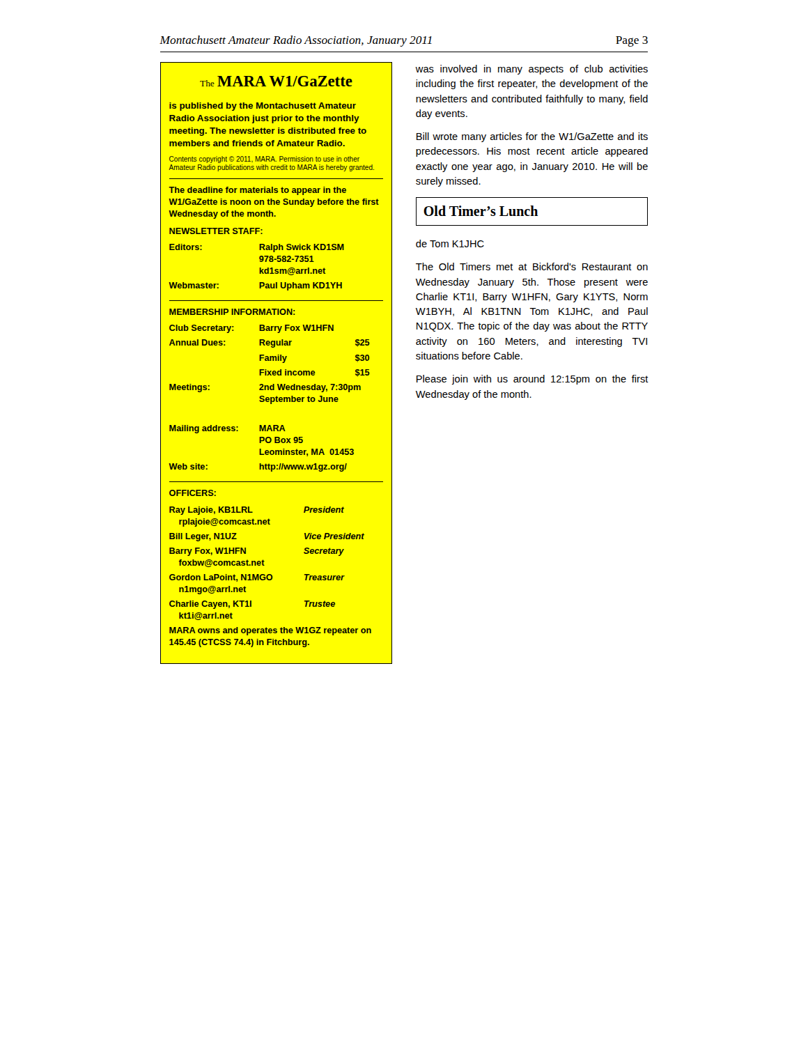Montachusett Amateur Radio Association, January 2011 Page 3
The MARA W1/GaZette
is published by the Montachusett Amateur Radio Association just prior to the monthly meeting. The newsletter is distributed free to members and friends of Amateur Radio.
Contents copyright © 2011, MARA. Permission to use in other Amateur Radio publications with credit to MARA is hereby granted.
The deadline for materials to appear in the W1/GaZette is noon on the Sunday before the first Wednesday of the month.
Newsletter Staff:
| Editors: | Ralph Swick KD1SM 978-582-7351 kd1sm@arrl.net |
| Webmaster: | Paul Upham KD1YH |
Membership Information:
| Club Secretary: | Barry Fox W1HFN |
| Annual Dues: | Regular | $25 |
| | Family | $30 |
| | Fixed income | $15 |
| Meetings: | 2nd Wednesday, 7:30pm September to June |
| Mailing address: | MARA PO Box 95 Leominster, MA 01453 |
| Web site: | http://www.w1gz.org/ |
Officers:
| Ray Lajoie, KB1LRL rplajoie@comcast.net | President |
| Bill Leger, N1UZ | Vice President |
| Barry Fox, W1HFN foxbw@comcast.net | Secretary |
| Gordon LaPoint, N1MGO n1mgo@arrl.net | Treasurer |
| Charlie Cayen, KT1I kt1i@arrl.net | Trustee |
MARA owns and operates the W1GZ repeater on 145.45 (CTCSS 74.4) in Fitchburg.
was involved in many aspects of club activities including the first repeater, the development of the newsletters and contributed faithfully to many, field day events.
Bill wrote many articles for the W1/GaZette and its predecessors. His most recent article appeared exactly one year ago, in January 2010. He will be surely missed.
Old Timer’s Lunch
de Tom K1JHC
The Old Timers met at Bickford's Restaurant on Wednesday January 5th. Those present were Charlie KT1I, Barry W1HFN, Gary K1YTS, Norm W1BYH, Al KB1TNN Tom K1JHC, and Paul N1QDX. The topic of the day was about the RTTY activity on 160 Meters, and interesting TVI situations before Cable.
Please join with us around 12:15pm on the first Wednesday of the month.